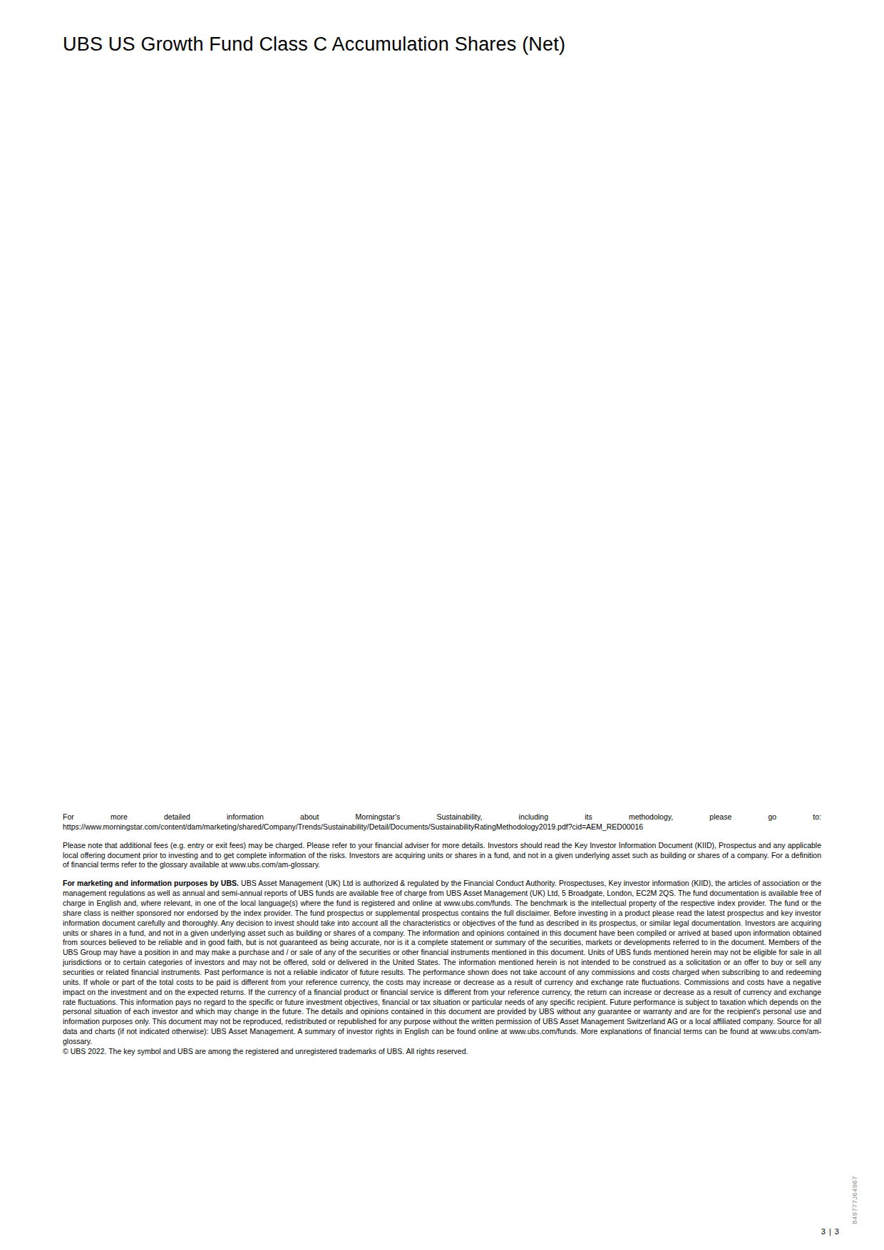UBS US Growth Fund Class C Accumulation Shares (Net)
For more detailed information about Morningstar's Sustainability, including its methodology, please go to: https://www.morningstar.com/content/dam/marketing/shared/Company/Trends/Sustainability/Detail/Documents/SustainabilityRatingMethodology2019.pdf?cid=AEM_RED00016
Please note that additional fees (e.g. entry or exit fees) may be charged. Please refer to your financial adviser for more details. Investors should read the Key Investor Information Document (KIID), Prospectus and any applicable local offering document prior to investing and to get complete information of the risks. Investors are acquiring units or shares in a fund, and not in a given underlying asset such as building or shares of a company. For a definition of financial terms refer to the glossary available at www.ubs.com/am-glossary.
For marketing and information purposes by UBS. UBS Asset Management (UK) Ltd is authorized & regulated by the Financial Conduct Authority. Prospectuses, Key investor information (KIID), the articles of association or the management regulations as well as annual and semi-annual reports of UBS funds are available free of charge from UBS Asset Management (UK) Ltd, 5 Broadgate, London, EC2M 2QS. The fund documentation is available free of charge in English and, where relevant, in one of the local language(s) where the fund is registered and online at www.ubs.com/funds. The benchmark is the intellectual property of the respective index provider. The fund or the share class is neither sponsored nor endorsed by the index provider. The fund prospectus or supplemental prospectus contains the full disclaimer. Before investing in a product please read the latest prospectus and key investor information document carefully and thoroughly. Any decision to invest should take into account all the characteristics or objectives of the fund as described in its prospectus, or similar legal documentation. Investors are acquiring units or shares in a fund, and not in a given underlying asset such as building or shares of a company. The information and opinions contained in this document have been compiled or arrived at based upon information obtained from sources believed to be reliable and in good faith, but is not guaranteed as being accurate, nor is it a complete statement or summary of the securities, markets or developments referred to in the document. Members of the UBS Group may have a position in and may make a purchase and / or sale of any of the securities or other financial instruments mentioned in this document. Units of UBS funds mentioned herein may not be eligible for sale in all jurisdictions or to certain categories of investors and may not be offered, sold or delivered in the United States. The information mentioned herein is not intended to be construed as a solicitation or an offer to buy or sell any securities or related financial instruments. Past performance is not a reliable indicator of future results. The performance shown does not take account of any commissions and costs charged when subscribing to and redeeming units. If whole or part of the total costs to be paid is different from your reference currency, the costs may increase or decrease as a result of currency and exchange rate fluctuations. Commissions and costs have a negative impact on the investment and on the expected returns. If the currency of a financial product or financial service is different from your reference currency, the return can increase or decrease as a result of currency and exchange rate fluctuations. This information pays no regard to the specific or future investment objectives, financial or tax situation or particular needs of any specific recipient. Future performance is subject to taxation which depends on the personal situation of each investor and which may change in the future. The details and opinions contained in this document are provided by UBS without any guarantee or warranty and are for the recipient's personal use and information purposes only. This document may not be reproduced, redistributed or republished for any purpose without the written permission of UBS Asset Management Switzerland AG or a local affiliated company. Source for all data and charts (if not indicated otherwise): UBS Asset Management. A summary of investor rights in English can be found online at www.ubs.com/funds. More explanations of financial terms can be found at www.ubs.com/am-glossary.
© UBS 2022. The key symbol and UBS are among the registered and unregistered trademarks of UBS. All rights reserved.
849777J64967
3 | 3